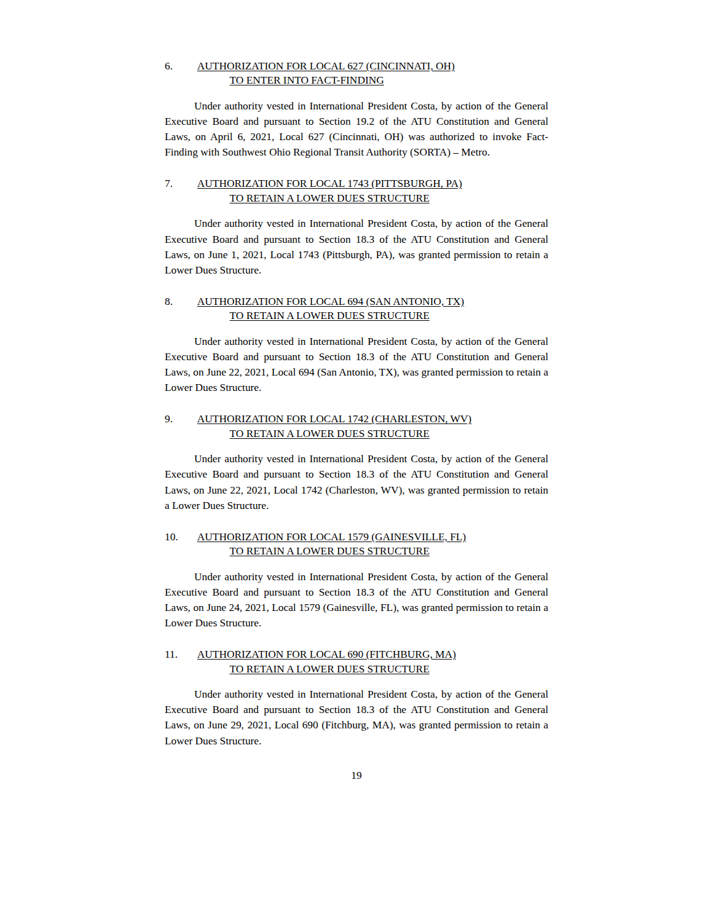6.
AUTHORIZATION FOR LOCAL 627 (CINCINNATI, OH) TO ENTER INTO FACT-FINDING
Under authority vested in International President Costa, by action of the General Executive Board and pursuant to Section 19.2 of the ATU Constitution and General Laws, on April 6, 2021, Local 627 (Cincinnati, OH) was authorized to invoke Fact-Finding with Southwest Ohio Regional Transit Authority (SORTA) – Metro.
7.
AUTHORIZATION FOR LOCAL 1743 (PITTSBURGH, PA) TO RETAIN A LOWER DUES STRUCTURE
Under authority vested in International President Costa, by action of the General Executive Board and pursuant to Section 18.3 of the ATU Constitution and General Laws, on June 1, 2021, Local 1743 (Pittsburgh, PA), was granted permission to retain a Lower Dues Structure.
8.
AUTHORIZATION FOR LOCAL 694 (SAN ANTONIO, TX) TO RETAIN A LOWER DUES STRUCTURE
Under authority vested in International President Costa, by action of the General Executive Board and pursuant to Section 18.3 of the ATU Constitution and General Laws, on June 22, 2021, Local 694 (San Antonio, TX), was granted permission to retain a Lower Dues Structure.
9.
AUTHORIZATION FOR LOCAL 1742 (CHARLESTON, WV) TO RETAIN A LOWER DUES STRUCTURE
Under authority vested in International President Costa, by action of the General Executive Board and pursuant to Section 18.3 of the ATU Constitution and General Laws, on June 22, 2021, Local 1742 (Charleston, WV), was granted permission to retain a Lower Dues Structure.
10.
AUTHORIZATION FOR LOCAL 1579 (GAINESVILLE, FL) TO RETAIN A LOWER DUES STRUCTURE
Under authority vested in International President Costa, by action of the General Executive Board and pursuant to Section 18.3 of the ATU Constitution and General Laws, on June 24, 2021, Local 1579 (Gainesville, FL), was granted permission to retain a Lower Dues Structure.
11.
AUTHORIZATION FOR LOCAL 690 (FITCHBURG, MA) TO RETAIN A LOWER DUES STRUCTURE
Under authority vested in International President Costa, by action of the General Executive Board and pursuant to Section 18.3 of the ATU Constitution and General Laws, on June 29, 2021, Local 690 (Fitchburg, MA), was granted permission to retain a Lower Dues Structure.
19